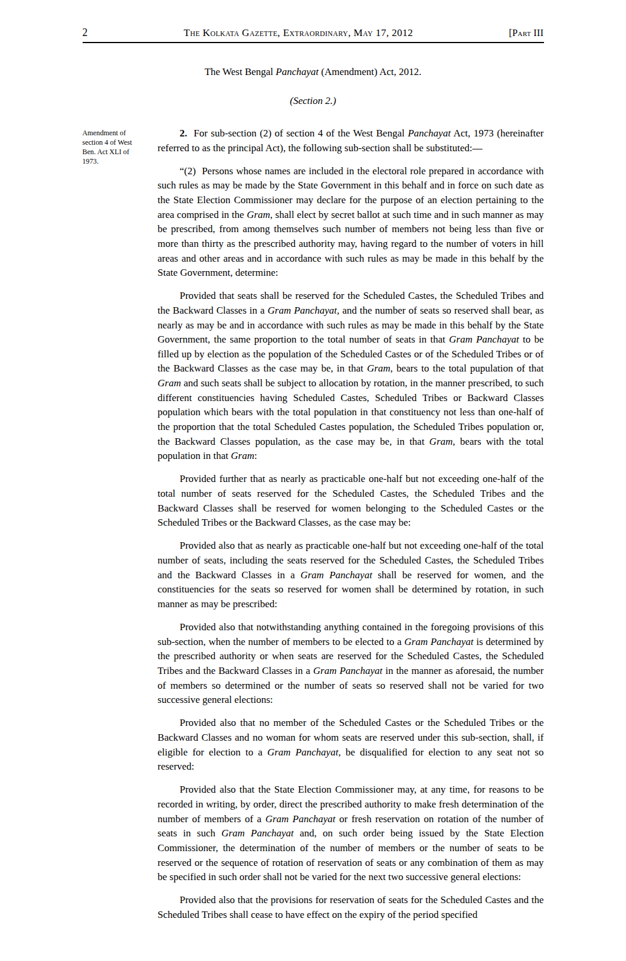2 The Kolkata Gazette, Extraordinary, May 17, 2012 [Part III
The West Bengal Panchayat (Amendment) Act, 2012.
(Section 2.)
Amendment of section 4 of West Ben. Act XLI of 1973.
2. For sub-section (2) of section 4 of the West Bengal Panchayat Act, 1973 (hereinafter referred to as the principal Act), the following sub-section shall be substituted:—
“(2) Persons whose names are included in the electoral role prepared in accordance with such rules as may be made by the State Government in this behalf and in force on such date as the State Election Commissioner may declare for the purpose of an election pertaining to the area comprised in the Gram, shall elect by secret ballot at such time and in such manner as may be prescribed, from among themselves such number of members not being less than five or more than thirty as the prescribed authority may, having regard to the number of voters in hill areas and other areas and in accordance with such rules as may be made in this behalf by the State Government, determine:
Provided that seats shall be reserved for the Scheduled Castes, the Scheduled Tribes and the Backward Classes in a Gram Panchayat, and the number of seats so reserved shall bear, as nearly as may be and in accordance with such rules as may be made in this behalf by the State Government, the same proportion to the total number of seats in that Gram Panchayat to be filled up by election as the population of the Scheduled Castes or of the Scheduled Tribes or of the Backward Classes as the case may be, in that Gram, bears to the total pupulation of that Gram and such seats shall be subject to allocation by rotation, in the manner prescribed, to such different constituencies having Scheduled Castes, Scheduled Tribes or Backward Classes population which bears with the total population in that constituency not less than one-half of the proportion that the total Scheduled Castes population, the Scheduled Tribes population or, the Backward Classes population, as the case may be, in that Gram, bears with the total population in that Gram:
Provided further that as nearly as practicable one-half but not exceeding one-half of the total number of seats reserved for the Scheduled Castes, the Scheduled Tribes and the Backward Classes shall be reserved for women belonging to the Scheduled Castes or the Scheduled Tribes or the Backward Classes, as the case may be:
Provided also that as nearly as practicable one-half but not exceeding one-half of the total number of seats, including the seats reserved for the Scheduled Castes, the Scheduled Tribes and the Backward Classes in a Gram Panchayat shall be reserved for women, and the constituencies for the seats so reserved for women shall be determined by rotation, in such manner as may be prescribed:
Provided also that notwithstanding anything contained in the foregoing provisions of this sub-section, when the number of members to be elected to a Gram Panchayat is determined by the prescribed authority or when seats are reserved for the Scheduled Castes, the Scheduled Tribes and the Backward Classes in a Gram Panchayat in the manner as aforesaid, the number of members so determined or the number of seats so reserved shall not be varied for two successive general elections:
Provided also that no member of the Scheduled Castes or the Scheduled Tribes or the Backward Classes and no woman for whom seats are reserved under this sub-section, shall, if eligible for election to a Gram Panchayat, be disqualified for election to any seat not so reserved:
Provided also that the State Election Commissioner may, at any time, for reasons to be recorded in writing, by order, direct the prescribed authority to make fresh determination of the number of members of a Gram Panchayat or fresh reservation on rotation of the number of seats in such Gram Panchayat and, on such order being issued by the State Election Commissioner, the determination of the number of members or the number of seats to be reserved or the sequence of rotation of reservation of seats or any combination of them as may be specified in such order shall not be varied for the next two successive general elections:
Provided also that the provisions for reservation of seats for the Scheduled Castes and the Scheduled Tribes shall cease to have effect on the expiry of the period specified